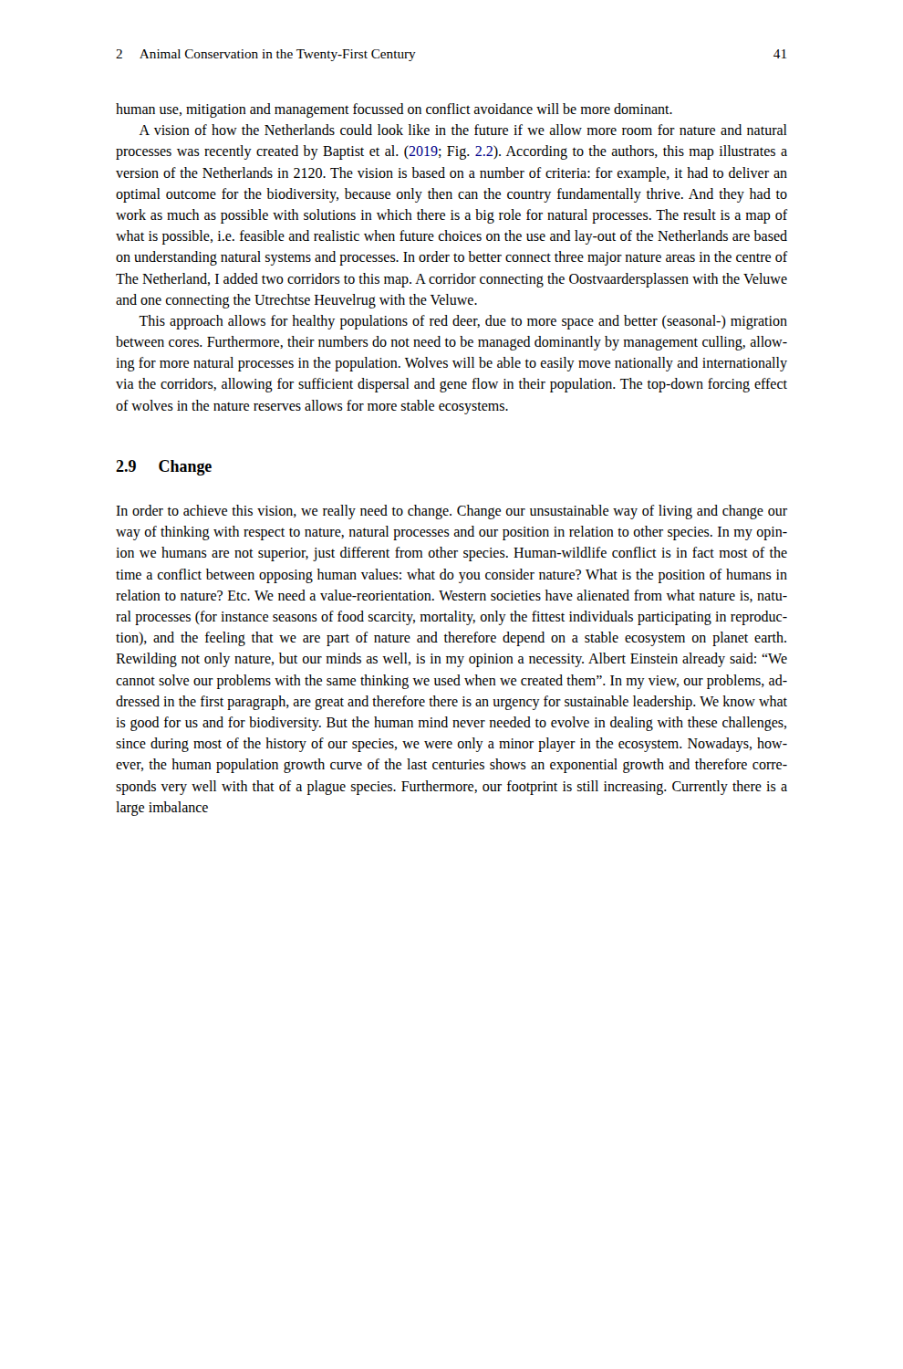2 Animal Conservation in the Twenty-First Century
41
human use, mitigation and management focussed on conflict avoidance will be more dominant.
A vision of how the Netherlands could look like in the future if we allow more room for nature and natural processes was recently created by Baptist et al. (2019; Fig. 2.2). According to the authors, this map illustrates a version of the Netherlands in 2120. The vision is based on a number of criteria: for example, it had to deliver an optimal outcome for the biodiversity, because only then can the country fundamentally thrive. And they had to work as much as possible with solutions in which there is a big role for natural processes. The result is a map of what is possible, i.e. feasible and realistic when future choices on the use and lay-out of the Netherlands are based on understanding natural systems and processes. In order to better connect three major nature areas in the centre of The Netherland, I added two corridors to this map. A corridor connecting the Oostvaardersplassen with the Veluwe and one connecting the Utrechtse Heuvelrug with the Veluwe.
This approach allows for healthy populations of red deer, due to more space and better (seasonal-) migration between cores. Furthermore, their numbers do not need to be managed dominantly by management culling, allowing for more natural processes in the population. Wolves will be able to easily move nationally and internationally via the corridors, allowing for sufficient dispersal and gene flow in their population. The top-down forcing effect of wolves in the nature reserves allows for more stable ecosystems.
2.9 Change
In order to achieve this vision, we really need to change. Change our unsustainable way of living and change our way of thinking with respect to nature, natural processes and our position in relation to other species. In my opinion we humans are not superior, just different from other species. Human-wildlife conflict is in fact most of the time a conflict between opposing human values: what do you consider nature? What is the position of humans in relation to nature? Etc. We need a value-reorientation. Western societies have alienated from what nature is, natural processes (for instance seasons of food scarcity, mortality, only the fittest individuals participating in reproduction), and the feeling that we are part of nature and therefore depend on a stable ecosystem on planet earth. Rewilding not only nature, but our minds as well, is in my opinion a necessity. Albert Einstein already said: “We cannot solve our problems with the same thinking we used when we created them”. In my view, our problems, addressed in the first paragraph, are great and therefore there is an urgency for sustainable leadership. We know what is good for us and for biodiversity. But the human mind never needed to evolve in dealing with these challenges, since during most of the history of our species, we were only a minor player in the ecosystem. Nowadays, however, the human population growth curve of the last centuries shows an exponential growth and therefore corresponds very well with that of a plague species. Furthermore, our footprint is still increasing. Currently there is a large imbalance